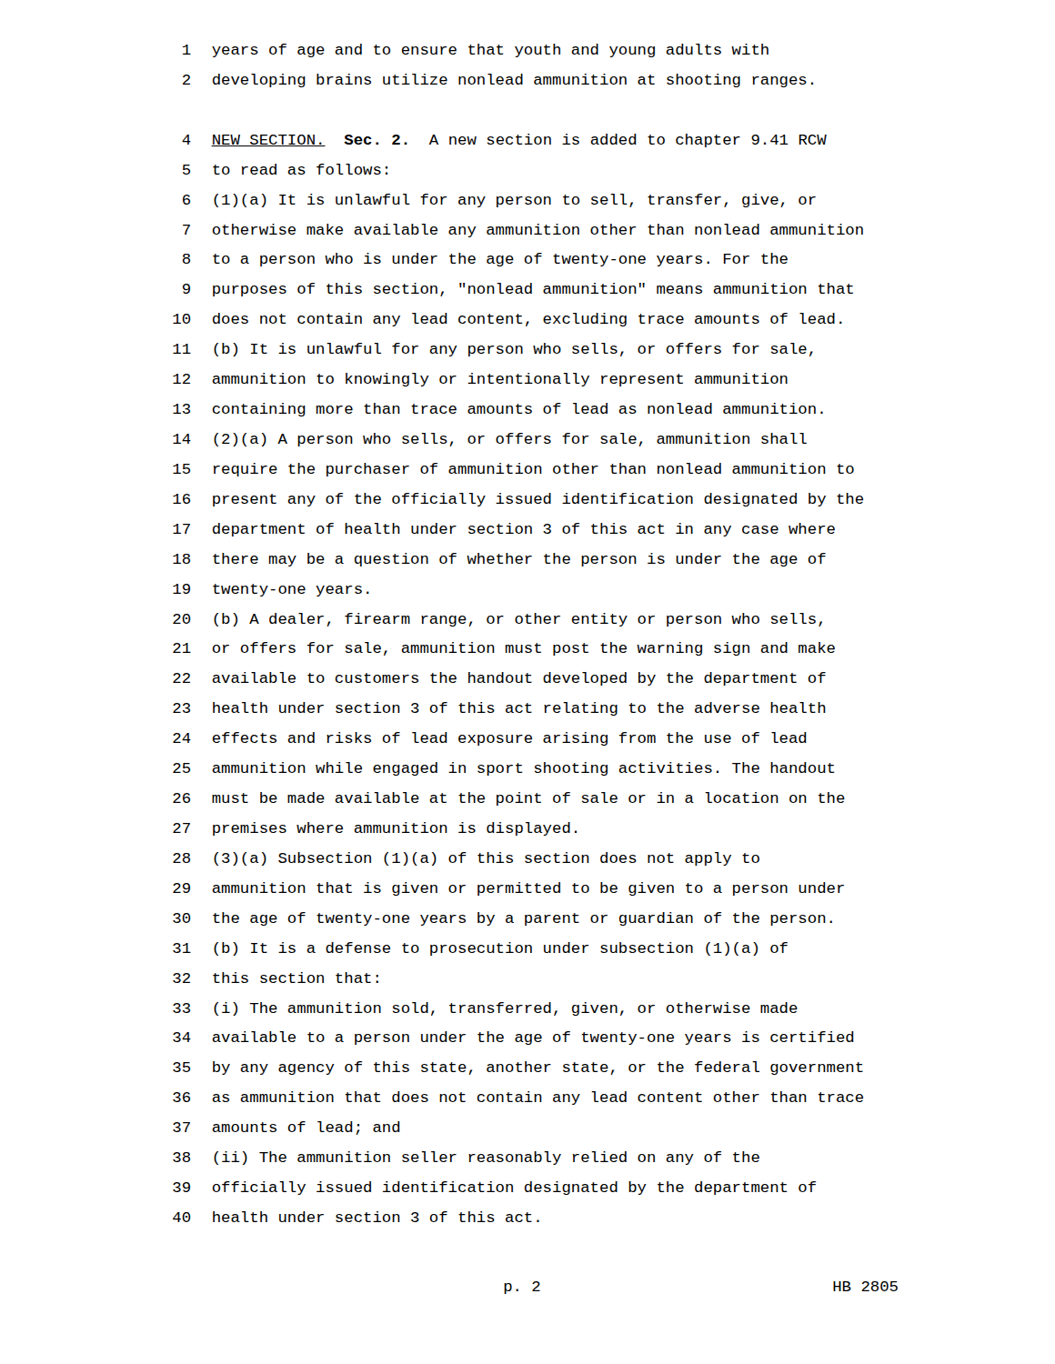years of age and to ensure that youth and young adults with
developing brains utilize nonlead ammunition at shooting ranges.
NEW SECTION. Sec. 2. A new section is added to chapter 9.41 RCW
to read as follows:
(1)(a) It is unlawful for any person to sell, transfer, give, or
otherwise make available any ammunition other than nonlead ammunition
to a person who is under the age of twenty-one years. For the
purposes of this section, "nonlead ammunition" means ammunition that
does not contain any lead content, excluding trace amounts of lead.
(b) It is unlawful for any person who sells, or offers for sale,
ammunition to knowingly or intentionally represent ammunition
containing more than trace amounts of lead as nonlead ammunition.
(2)(a) A person who sells, or offers for sale, ammunition shall
require the purchaser of ammunition other than nonlead ammunition to
present any of the officially issued identification designated by the
department of health under section 3 of this act in any case where
there may be a question of whether the person is under the age of
twenty-one years.
(b) A dealer, firearm range, or other entity or person who sells,
or offers for sale, ammunition must post the warning sign and make
available to customers the handout developed by the department of
health under section 3 of this act relating to the adverse health
effects and risks of lead exposure arising from the use of lead
ammunition while engaged in sport shooting activities. The handout
must be made available at the point of sale or in a location on the
premises where ammunition is displayed.
(3)(a) Subsection (1)(a) of this section does not apply to
ammunition that is given or permitted to be given to a person under
the age of twenty-one years by a parent or guardian of the person.
(b) It is a defense to prosecution under subsection (1)(a) of
this section that:
(i) The ammunition sold, transferred, given, or otherwise made
available to a person under the age of twenty-one years is certified
by any agency of this state, another state, or the federal government
as ammunition that does not contain any lead content other than trace
amounts of lead; and
(ii) The ammunition seller reasonably relied on any of the
officially issued identification designated by the department of
health under section 3 of this act.
p. 2 HB 2805